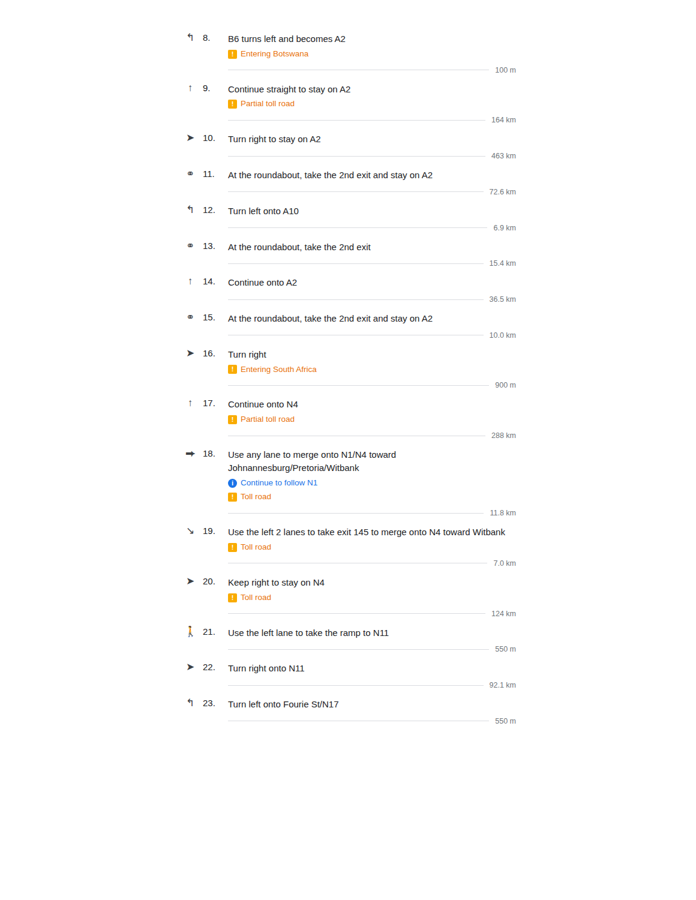↰
8.
B6 turns left and becomes A2
!Entering Botswana
100 m
↑
9.
Continue straight to stay on A2
!Partial toll road
164 km
➤
10.
Turn right to stay on A2
463 km
⚭
11.
At the roundabout, take the 2nd exit and stay on A2
72.6 km
↰
12.
Turn left onto A10
6.9 km
⚭
13.
At the roundabout, take the 2nd exit
15.4 km
↑
14.
Continue onto A2
36.5 km
⚭
15.
At the roundabout, take the 2nd exit and stay on A2
10.0 km
➤
16.
Turn right
!Entering South Africa
900 m
↑
17.
Continue onto N4
!Partial toll road
288 km
⮕
18.
Use any lane to merge onto N1/N4 toward Johnannesburg/Pretoria/Witbank
iContinue to follow N1
!Toll road
11.8 km
↘
19.
Use the left 2 lanes to take exit 145 to merge onto N4 toward Witbank
!Toll road
7.0 km
➤
20.
Keep right to stay on N4
!Toll road
124 km
🚶
21.
Use the left lane to take the ramp to N11
550 m
➤
22.
Turn right onto N11
92.1 km
↰
23.
Turn left onto Fourie St/N17
550 m